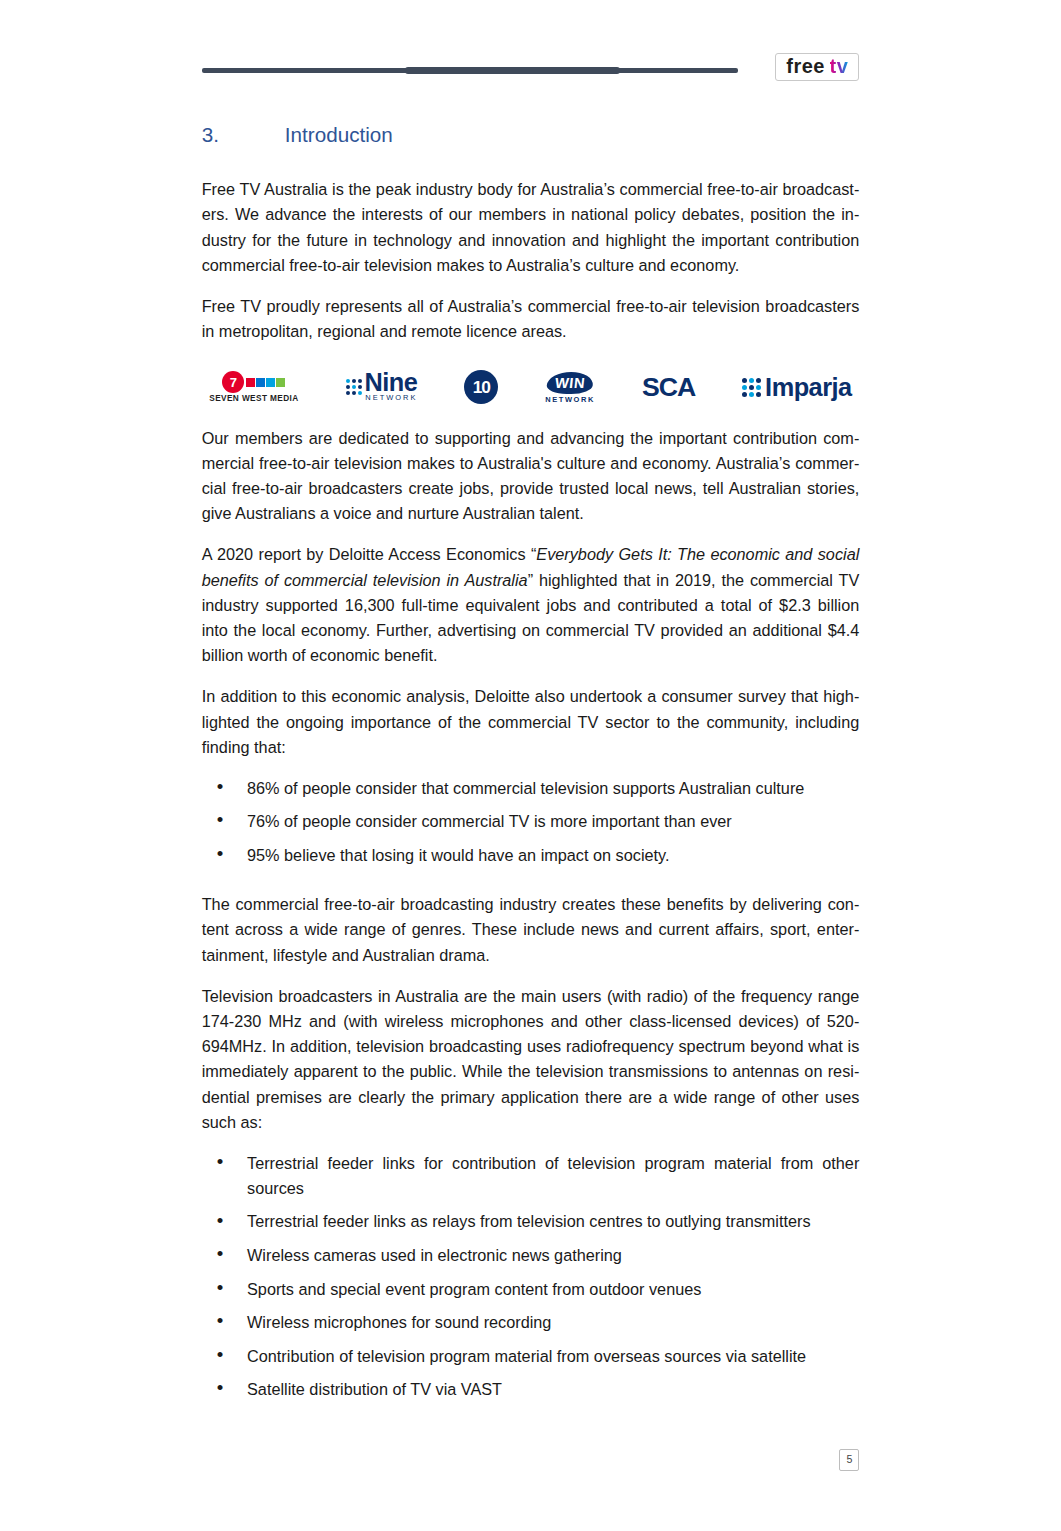free tv
3. Introduction
Free TV Australia is the peak industry body for Australia’s commercial free-to-air broadcasters. We advance the interests of our members in national policy debates, position the industry for the future in technology and innovation and highlight the important contribution commercial free-to-air television makes to Australia’s culture and economy.
Free TV proudly represents all of Australia’s commercial free-to-air television broadcasters in metropolitan, regional and remote licence areas.
7
SEVEN WEST MEDIA
Nine
NETWORK
10
WIN
NETWORK
SCA
Imparja
Our members are dedicated to supporting and advancing the important contribution commercial free-to-air television makes to Australia's culture and economy. Australia’s commercial free-to-air broadcasters create jobs, provide trusted local news, tell Australian stories, give Australians a voice and nurture Australian talent.
A 2020 report by Deloitte Access Economics “Everybody Gets It: The economic and social benefits of commercial television in Australia” highlighted that in 2019, the commercial TV industry supported 16,300 full-time equivalent jobs and contributed a total of $2.3 billion into the local economy. Further, advertising on commercial TV provided an additional $4.4 billion worth of economic benefit.
In addition to this economic analysis, Deloitte also undertook a consumer survey that highlighted the ongoing importance of the commercial TV sector to the community, including finding that:
86% of people consider that commercial television supports Australian culture
76% of people consider commercial TV is more important than ever
95% believe that losing it would have an impact on society.
The commercial free-to-air broadcasting industry creates these benefits by delivering content across a wide range of genres. These include news and current affairs, sport, entertainment, lifestyle and Australian drama.
Television broadcasters in Australia are the main users (with radio) of the frequency range 174-230 MHz and (with wireless microphones and other class-licensed devices) of 520-694MHz. In addition, television broadcasting uses radiofrequency spectrum beyond what is immediately apparent to the public. While the television transmissions to antennas on residential premises are clearly the primary application there are a wide range of other uses such as:
Terrestrial feeder links for contribution of television program material from other sources
Terrestrial feeder links as relays from television centres to outlying transmitters
Wireless cameras used in electronic news gathering
Sports and special event program content from outdoor venues
Wireless microphones for sound recording
Contribution of television program material from overseas sources via satellite
Satellite distribution of TV via VAST
5